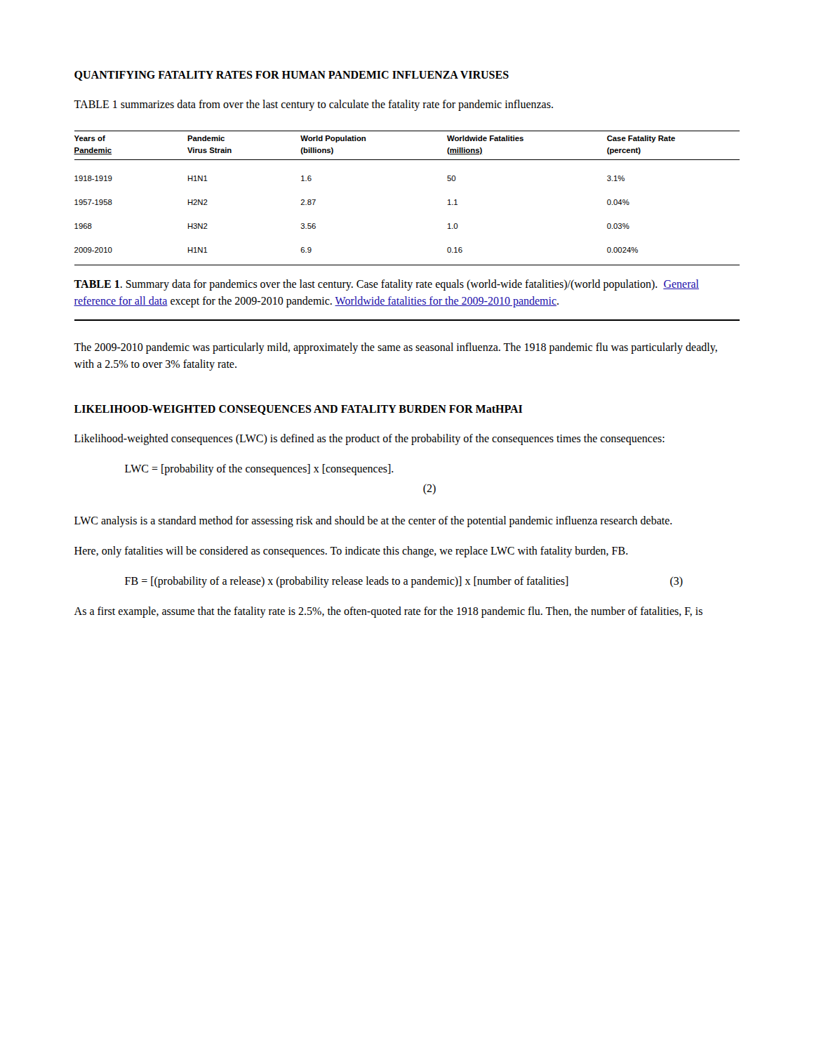QUANTIFYING FATALITY RATES FOR HUMAN PANDEMIC INFLUENZA VIRUSES
TABLE 1 summarizes data from over the last century to calculate the fatality rate for pandemic influenzas.
| Years of Pandemic | Pandemic Virus Strain | World Population (billions) | Worldwide Fatalities (millions) | Case Fatality Rate (percent) |
| --- | --- | --- | --- | --- |
| 1918-1919 | H1N1 | 1.6 | 50 | 3.1% |
| 1957-1958 | H2N2 | 2.87 | 1.1 | 0.04% |
| 1968 | H3N2 | 3.56 | 1.0 | 0.03% |
| 2009-2010 | H1N1 | 6.9 | 0.16 | 0.0024% |
TABLE 1. Summary data for pandemics over the last century. Case fatality rate equals (world-wide fatalities)/(world population). General reference for all data except for the 2009-2010 pandemic. Worldwide fatalities for the 2009-2010 pandemic.
The 2009-2010 pandemic was particularly mild, approximately the same as seasonal influenza. The 1918 pandemic flu was particularly deadly, with a 2.5% to over 3% fatality rate.
LIKELIHOOD-WEIGHTED CONSEQUENCES AND FATALITY BURDEN FOR MatHPAI
Likelihood-weighted consequences (LWC) is defined as the product of the probability of the consequences times the consequences:
LWC = [probability of the consequences] x [consequences].
(2)
LWC analysis is a standard method for assessing risk and should be at the center of the potential pandemic influenza research debate.
Here, only fatalities will be considered as consequences. To indicate this change, we replace LWC with fatality burden, FB.
FB = [(probability of a release) x (probability release leads to a pandemic)] x [number of fatalities](3)
As a first example, assume that the fatality rate is 2.5%, the often-quoted rate for the 1918 pandemic flu. Then, the number of fatalities, F, is